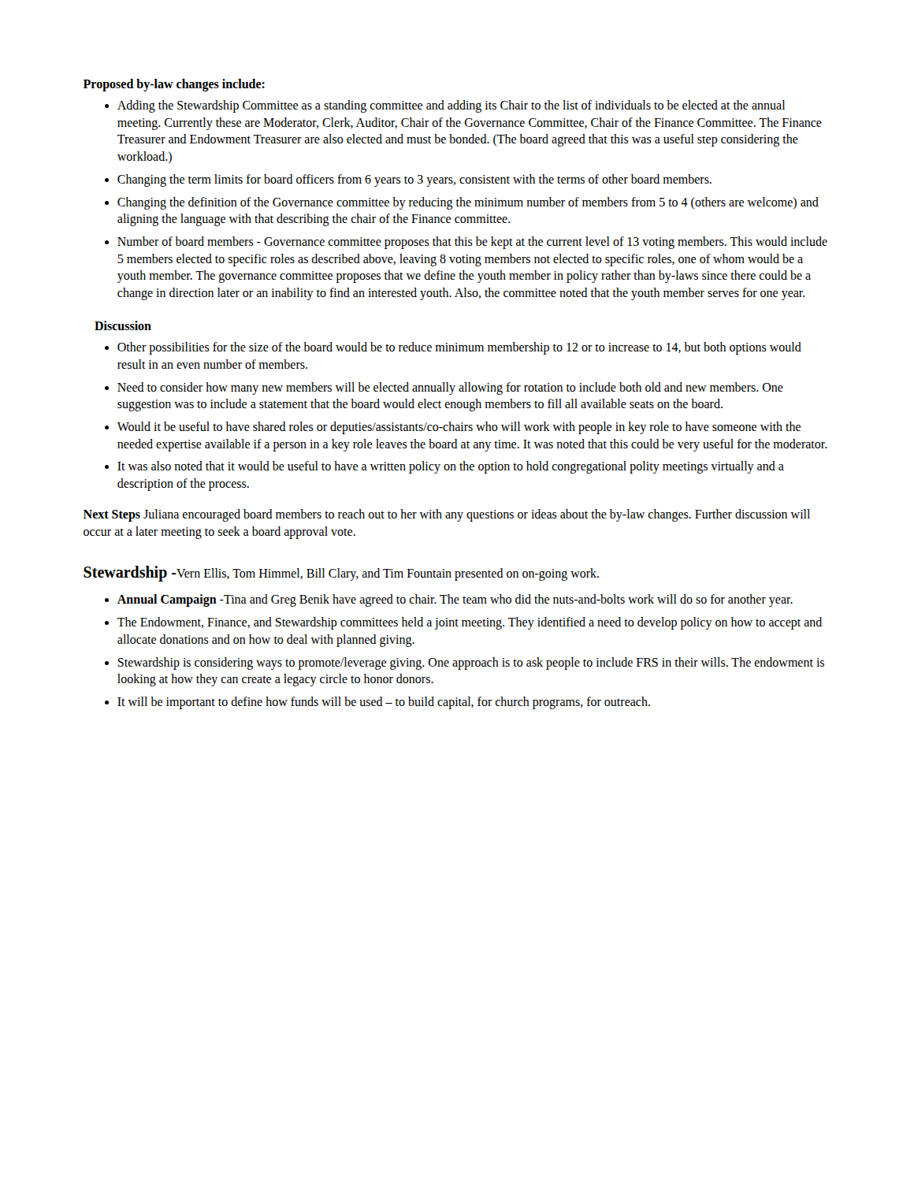Proposed by-law changes include:
Adding the Stewardship Committee as a standing committee and adding its Chair to the list of individuals to be elected at the annual meeting. Currently these are Moderator, Clerk, Auditor, Chair of the Governance Committee, Chair of the Finance Committee. The Finance Treasurer and Endowment Treasurer are also elected and must be bonded. (The board agreed that this was a useful step considering the workload.)
Changing the term limits for board officers from 6 years to 3 years, consistent with the terms of other board members.
Changing the definition of the Governance committee by reducing the minimum number of members from 5 to 4 (others are welcome) and aligning the language with that describing the chair of the Finance committee.
Number of board members - Governance committee proposes that this be kept at the current level of 13 voting members. This would include 5 members elected to specific roles as described above, leaving 8 voting members not elected to specific roles, one of whom would be a youth member. The governance committee proposes that we define the youth member in policy rather than by-laws since there could be a change in direction later or an inability to find an interested youth. Also, the committee noted that the youth member serves for one year.
Discussion
Other possibilities for the size of the board would be to reduce minimum membership to 12 or to increase to 14, but both options would result in an even number of members.
Need to consider how many new members will be elected annually allowing for rotation to include both old and new members. One suggestion was to include a statement that the board would elect enough members to fill all available seats on the board.
Would it be useful to have shared roles or deputies/assistants/co-chairs who will work with people in key role to have someone with the needed expertise available if a person in a key role leaves the board at any time. It was noted that this could be very useful for the moderator.
It was also noted that it would be useful to have a written policy on the option to hold congregational polity meetings virtually and a description of the process.
Next Steps Juliana encouraged board members to reach out to her with any questions or ideas about the by-law changes. Further discussion will occur at a later meeting to seek a board approval vote.
Stewardship -Vern Ellis, Tom Himmel, Bill Clary, and Tim Fountain presented on on-going work.
Annual Campaign -Tina and Greg Benik have agreed to chair. The team who did the nuts-and-bolts work will do so for another year.
The Endowment, Finance, and Stewardship committees held a joint meeting. They identified a need to develop policy on how to accept and allocate donations and on how to deal with planned giving.
Stewardship is considering ways to promote/leverage giving. One approach is to ask people to include FRS in their wills. The endowment is looking at how they can create a legacy circle to honor donors.
It will be important to define how funds will be used – to build capital, for church programs, for outreach.